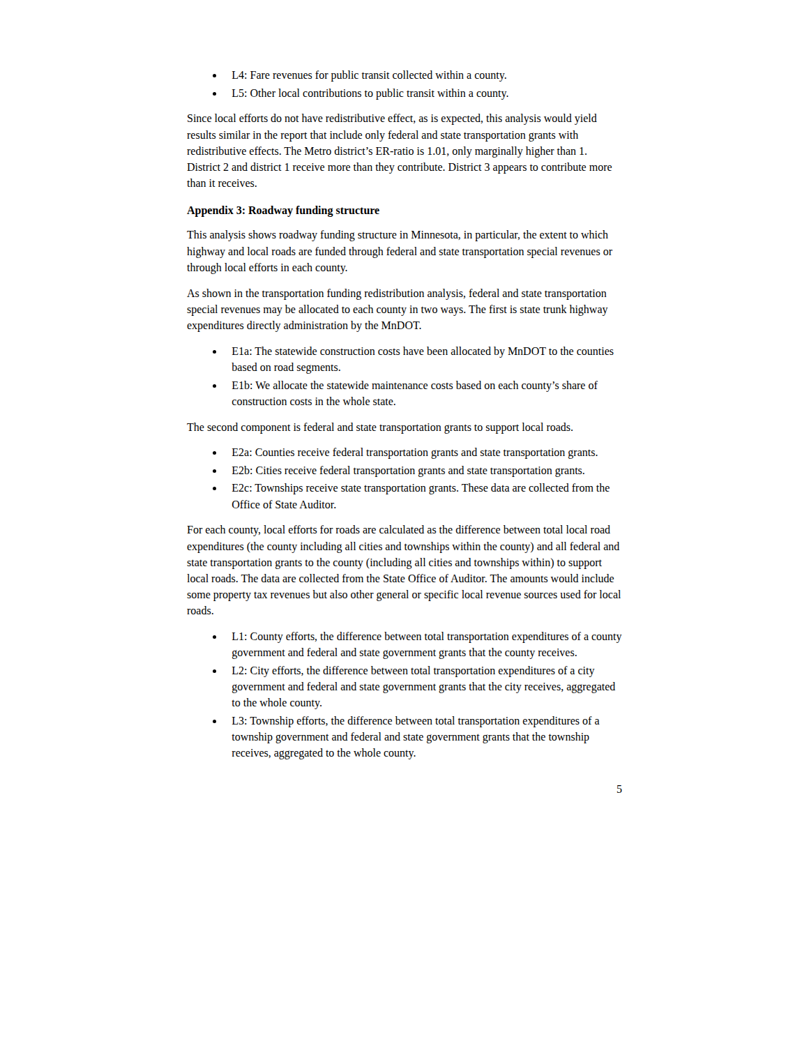L4: Fare revenues for public transit collected within a county.
L5: Other local contributions to public transit within a county.
Since local efforts do not have redistributive effect, as is expected, this analysis would yield results similar in the report that include only federal and state transportation grants with redistributive effects. The Metro district’s ER-ratio is 1.01, only marginally higher than 1. District 2 and district 1 receive more than they contribute. District 3 appears to contribute more than it receives.
Appendix 3: Roadway funding structure
This analysis shows roadway funding structure in Minnesota, in particular, the extent to which highway and local roads are funded through federal and state transportation special revenues or through local efforts in each county.
As shown in the transportation funding redistribution analysis, federal and state transportation special revenues may be allocated to each county in two ways. The first is state trunk highway expenditures directly administration by the MnDOT.
E1a: The statewide construction costs have been allocated by MnDOT to the counties based on road segments.
E1b: We allocate the statewide maintenance costs based on each county’s share of construction costs in the whole state.
The second component is federal and state transportation grants to support local roads.
E2a: Counties receive federal transportation grants and state transportation grants.
E2b: Cities receive federal transportation grants and state transportation grants.
E2c: Townships receive state transportation grants. These data are collected from the Office of State Auditor.
For each county, local efforts for roads are calculated as the difference between total local road expenditures (the county including all cities and townships within the county) and all federal and state transportation grants to the county (including all cities and townships within) to support local roads. The data are collected from the State Office of Auditor. The amounts would include some property tax revenues but also other general or specific local revenue sources used for local roads.
L1: County efforts, the difference between total transportation expenditures of a county government and federal and state government grants that the county receives.
L2: City efforts, the difference between total transportation expenditures of a city government and federal and state government grants that the city receives, aggregated to the whole county.
L3: Township efforts, the difference between total transportation expenditures of a township government and federal and state government grants that the township receives, aggregated to the whole county.
5